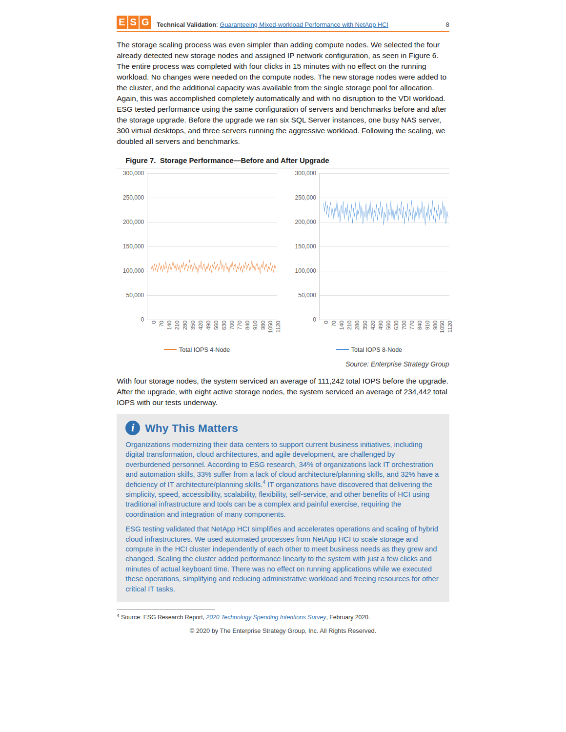ESG
Technical Validation: Guaranteeing Mixed-workload Performance with NetApp HCI
8
The storage scaling process was even simpler than adding compute nodes. We selected the four already detected new storage nodes and assigned IP network configuration, as seen in Figure 6. The entire process was completed with four clicks in 15 minutes with no effect on the running workload. No changes were needed on the compute nodes. The new storage nodes were added to the cluster, and the additional capacity was available from the single storage pool for allocation. Again, this was accomplished completely automatically and with no disruption to the VDI workload. ESG tested performance using the same configuration of servers and benchmarks before and after the storage upgrade. Before the upgrade we ran six SQL Server instances, one busy NAS server, 300 virtual desktops, and three servers running the aggressive workload. Following the scaling, we doubled all servers and benchmarks.
Figure 7. Storage Performance—Before and After Upgrade
300,000
250,000
200,000
150,000
100,000
50,000
0
0
70
140
210
280
350
420
490
560
630
700
770
840
910
980
1050
1120
Total IOPS 4-Node
300,000
250,000
200,000
150,000
100,000
50,000
0
0
70
140
210
280
350
420
490
560
630
700
770
840
910
980
1050
1120
Total IOPS 8-Node
Source: Enterprise Strategy Group
With four storage nodes, the system serviced an average of 111,242 total IOPS before the upgrade. After the upgrade, with eight active storage nodes, the system serviced an average of 234,442 total IOPS with our tests underway.
i
Why This Matters
Organizations modernizing their data centers to support current business initiatives, including digital transformation, cloud architectures, and agile development, are challenged by overburdened personnel. According to ESG research, 34% of organizations lack IT orchestration and automation skills, 33% suffer from a lack of cloud architecture/planning skills, and 32% have a deficiency of IT architecture/planning skills.4 IT organizations have discovered that delivering the simplicity, speed, accessibility, scalability, flexibility, self-service, and other benefits of HCI using traditional infrastructure and tools can be a complex and painful exercise, requiring the coordination and integration of many components.
ESG testing validated that NetApp HCI simplifies and accelerates operations and scaling of hybrid cloud infrastructures. We used automated processes from NetApp HCI to scale storage and compute in the HCI cluster independently of each other to meet business needs as they grew and changed. Scaling the cluster added performance linearly to the system with just a few clicks and minutes of actual keyboard time. There was no effect on running applications while we executed these operations, simplifying and reducing administrative workload and freeing resources for other critical IT tasks.
4 Source: ESG Research Report, 2020 Technology Spending Intentions Survey, February 2020.
© 2020 by The Enterprise Strategy Group, Inc. All Rights Reserved.